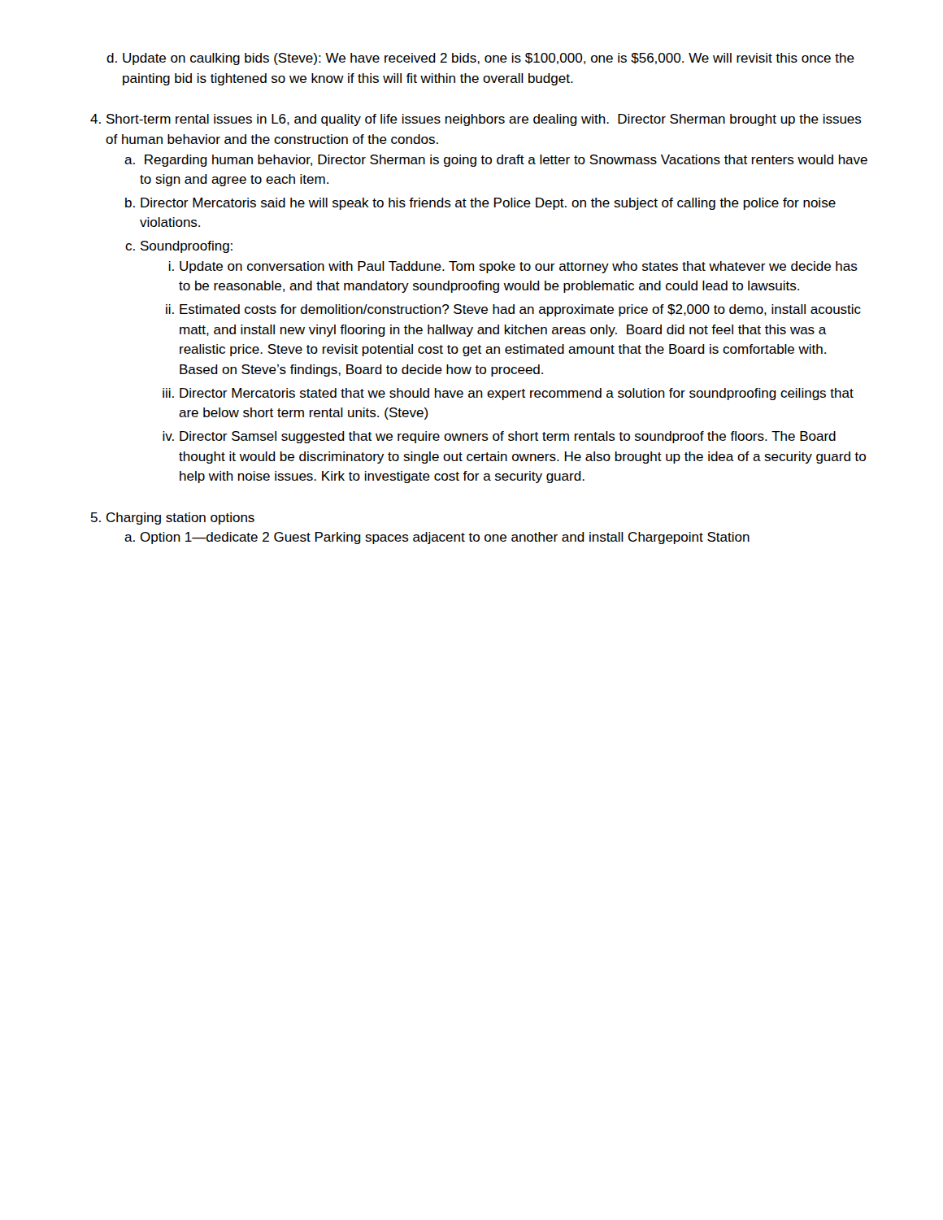Update on caulking bids (Steve): We have received 2 bids, one is $100,000, one is $56,000. We will revisit this once the painting bid is tightened so we know if this will fit within the overall budget.
Short-term rental issues in L6, and quality of life issues neighbors are dealing with. Director Sherman brought up the issues of human behavior and the construction of the condos.
Regarding human behavior, Director Sherman is going to draft a letter to Snowmass Vacations that renters would have to sign and agree to each item.
Director Mercatoris said he will speak to his friends at the Police Dept. on the subject of calling the police for noise violations.
Soundproofing:
Update on conversation with Paul Taddune. Tom spoke to our attorney who states that whatever we decide has to be reasonable, and that mandatory soundproofing would be problematic and could lead to lawsuits.
Estimated costs for demolition/construction? Steve had an approximate price of $2,000 to demo, install acoustic matt, and install new vinyl flooring in the hallway and kitchen areas only. Board did not feel that this was a realistic price. Steve to revisit potential cost to get an estimated amount that the Board is comfortable with. Based on Steve’s findings, Board to decide how to proceed.
Director Mercatoris stated that we should have an expert recommend a solution for soundproofing ceilings that are below short term rental units. (Steve)
Director Samsel suggested that we require owners of short term rentals to soundproof the floors. The Board thought it would be discriminatory to single out certain owners. He also brought up the idea of a security guard to help with noise issues. Kirk to investigate cost for a security guard.
Charging station options
Option 1—dedicate 2 Guest Parking spaces adjacent to one another and install Chargepoint Station